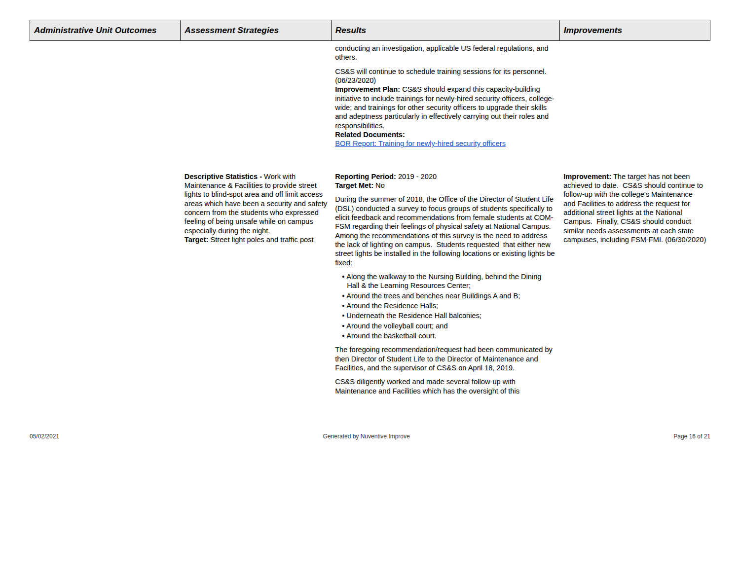| Administrative Unit Outcomes | Assessment Strategies | Results | Improvements |
| --- | --- | --- | --- |
| | | conducting an investigation, applicable US federal regulations, and others. CS&S will continue to schedule training sessions for its personnel. (06/23/2020) Improvement Plan: CS&S should expand this capacity-building initiative to include trainings for newly-hired security officers, college-wide; and trainings for other security officers to upgrade their skills and adeptness particularly in effectively carrying out their roles and responsibilities. Related Documents: BOR Report: Training for newly-hired security officers | |
| | Descriptive Statistics - Work with Maintenance & Facilities to provide street lights to blind-spot area and off limit access areas which have been a security and safety concern from the students who expressed feeling of being unsafe while on campus especially during the night. Target: Street light poles and traffic post | Reporting Period: 2019 - 2020 Target Met: No During the summer of 2018, the Office of the Director of Student Life (DSL) conducted a survey to focus groups of students specifically to elicit feedback and recommendations from female students at COM-FSM regarding their feelings of physical safety at National Campus. Among the recommendations of this survey is the need to address the lack of lighting on campus. Students requested that either new street lights be installed in the following locations or existing lights be fixed: Along the walkway to the Nursing Building, behind the Dining Hall & the Learning Resources Center; Around the trees and benches near Buildings A and B; Around the Residence Halls; Underneath the Residence Hall balconies; Around the volleyball court; and Around the basketball court. The foregoing recommendation/request had been communicated by then Director of Student Life to the Director of Maintenance and Facilities, and the supervisor of CS&S on April 18, 2019. CS&S diligently worked and made several follow-up with Maintenance and Facilities which has the oversight of this | Improvement: The target has not been achieved to date. CS&S should continue to follow-up with the college's Maintenance and Facilities to address the request for additional street lights at the National Campus. Finally, CS&S should conduct similar needs assessments at each state campuses, including FSM-FMI. (06/30/2020) |
05/02/2021
Generated by Nuventive Improve
Page 16 of 21